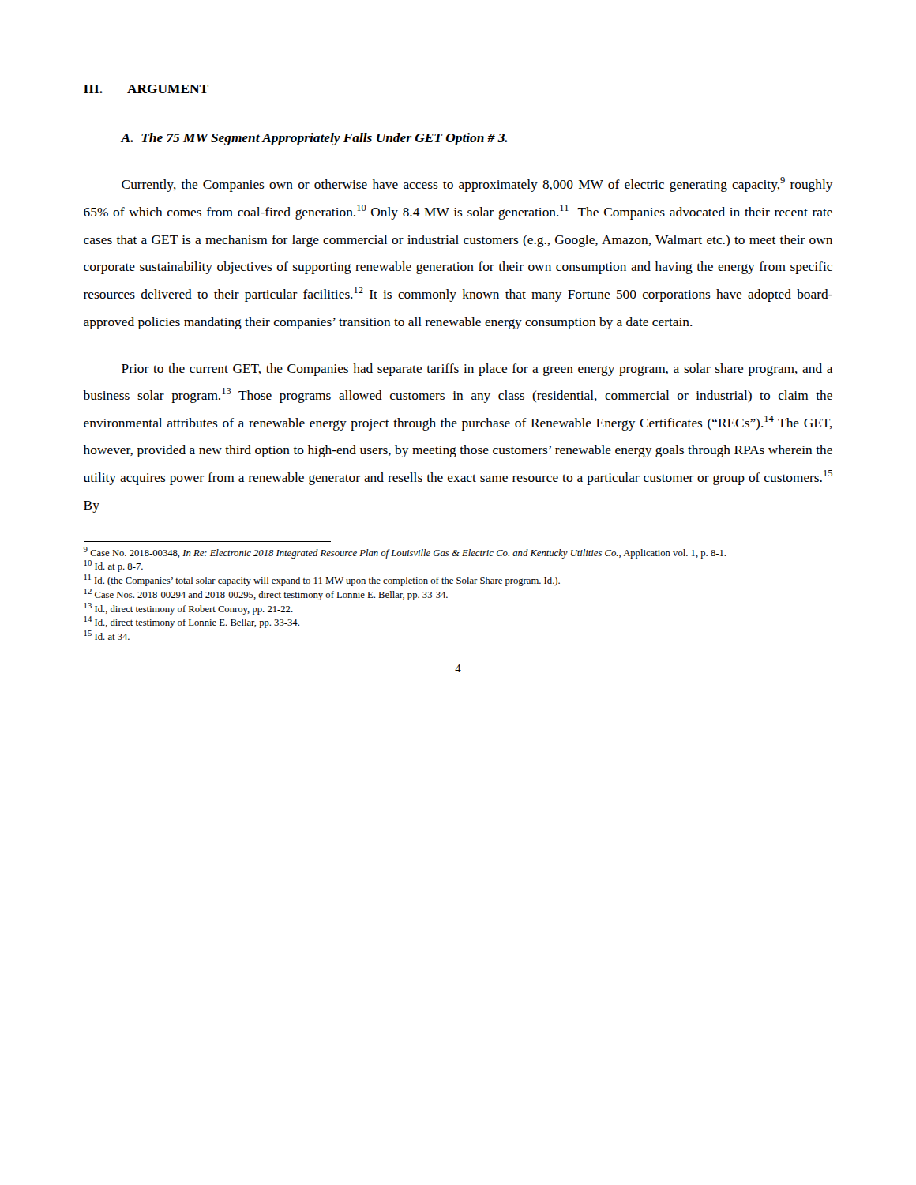III. ARGUMENT
A. The 75 MW Segment Appropriately Falls Under GET Option # 3.
Currently, the Companies own or otherwise have access to approximately 8,000 MW of electric generating capacity,9 roughly 65% of which comes from coal-fired generation.10 Only 8.4 MW is solar generation.11 The Companies advocated in their recent rate cases that a GET is a mechanism for large commercial or industrial customers (e.g., Google, Amazon, Walmart etc.) to meet their own corporate sustainability objectives of supporting renewable generation for their own consumption and having the energy from specific resources delivered to their particular facilities.12 It is commonly known that many Fortune 500 corporations have adopted board-approved policies mandating their companies’ transition to all renewable energy consumption by a date certain.
Prior to the current GET, the Companies had separate tariffs in place for a green energy program, a solar share program, and a business solar program.13 Those programs allowed customers in any class (residential, commercial or industrial) to claim the environmental attributes of a renewable energy project through the purchase of Renewable Energy Certificates (“RECs”).14 The GET, however, provided a new third option to high-end users, by meeting those customers’ renewable energy goals through RPAs wherein the utility acquires power from a renewable generator and resells the exact same resource to a particular customer or group of customers.15 By
9 Case No. 2018-00348, In Re: Electronic 2018 Integrated Resource Plan of Louisville Gas & Electric Co. and Kentucky Utilities Co., Application vol. 1, p. 8-1.
10 Id. at p. 8-7.
11 Id. (the Companies’ total solar capacity will expand to 11 MW upon the completion of the Solar Share program. Id.).
12 Case Nos. 2018-00294 and 2018-00295, direct testimony of Lonnie E. Bellar, pp. 33-34.
13 Id., direct testimony of Robert Conroy, pp. 21-22.
14 Id., direct testimony of Lonnie E. Bellar, pp. 33-34.
15 Id. at 34.
4